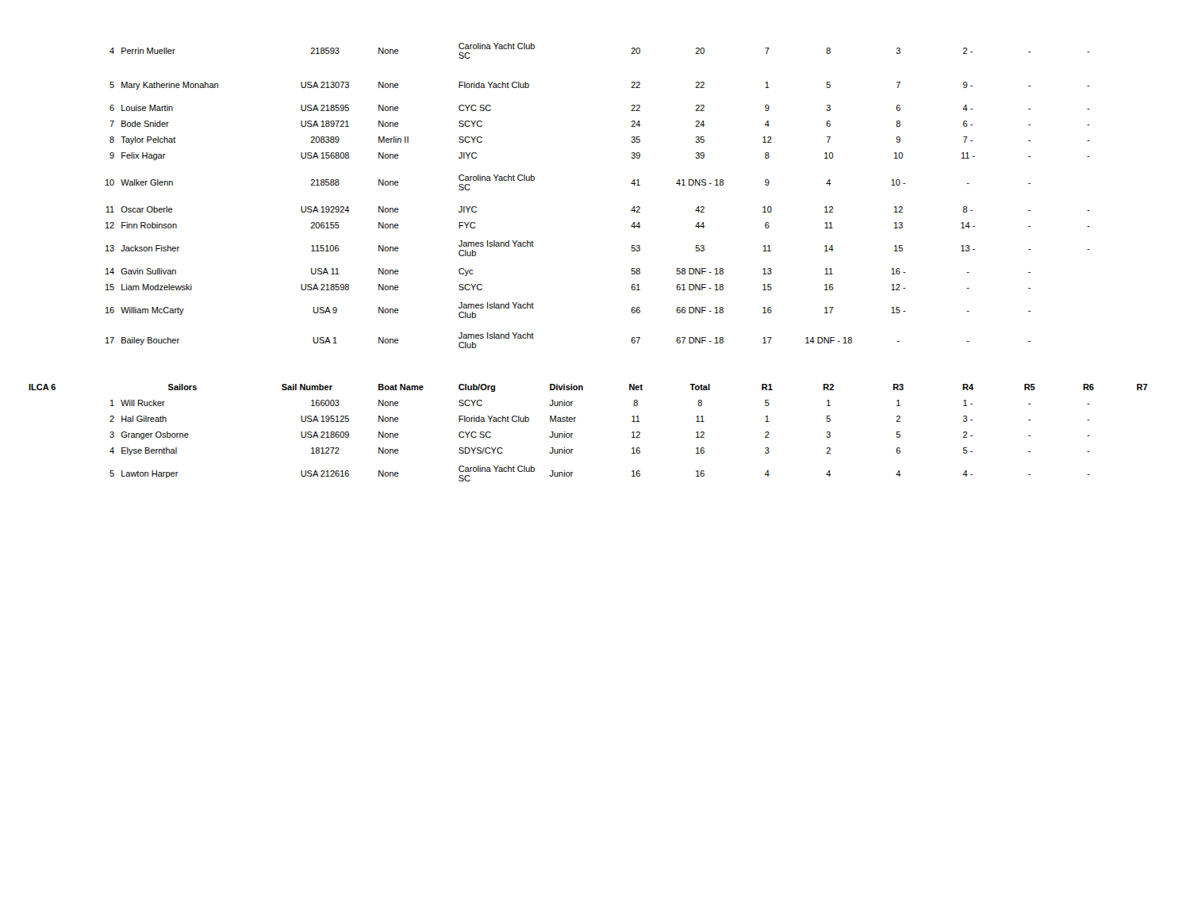| | 4 | Perrin Mueller | 218593 | None | Carolina Yacht Club SC | | 20 | 20 | 7 | 8 | 3 | 2 - | - | - | |
| | 5 | Mary Katherine Monahan | USA 213073 | None | Florida Yacht Club | | 22 | 22 | 1 | 5 | 7 | 9 - | - | - | |
| | 6 | Louise Martin | USA 218595 | None | CYC SC | | 22 | 22 | 9 | 3 | 6 | 4 - | - | - | |
| | 7 | Bode Snider | USA 189721 | None | SCYC | | 24 | 24 | 4 | 6 | 8 | 6 - | - | - | |
| | 8 | Taylor Pelchat | 208389 | Merlin II | SCYC | | 35 | 35 | 12 | 7 | 9 | 7 - | - | - | |
| | 9 | Felix Hagar | USA 156808 | None | JIYC | | 39 | 39 | 8 | 10 | 10 | 11 - | - | - | |
| | 10 | Walker Glenn | 218588 | None | Carolina Yacht Club SC | | 41 | 41 DNS - 18 | 9 | 4 | 10 - | - | - | | |
| | 11 | Oscar Oberle | USA 192924 | None | JIYC | | 42 | 42 | 10 | 12 | 12 | 8 - | - | - | |
| | 12 | Finn Robinson | 206155 | None | FYC | | 44 | 44 | 6 | 11 | 13 | 14 - | - | - | |
| | 13 | Jackson Fisher | 115106 | None | James Island Yacht Club | | 53 | 53 | 11 | 14 | 15 | 13 - | - | - | |
| | 14 | Gavin Sullivan | USA 11 | None | Cyc | | 58 | 58 DNF - 18 | 13 | 11 | 16 - | - | - | | |
| | 15 | Liam Modzelewski | USA 218598 | None | SCYC | | 61 | 61 DNF - 18 | 15 | 16 | 12 - | - | - | | |
| | 16 | William McCarty | USA 9 | None | James Island Yacht Club | | 66 | 66 DNF - 18 | 16 | 17 | 15 - | - | - | | |
| | 17 | Bailey Boucher | USA 1 | None | James Island Yacht Club | | 67 | 67 DNF - 18 | 17 | 14 DNF - 18 | - | - | - | | |
| ILCA 6 | Sailors | Sail Number | Boat Name | Club/Org | Division | Net | Total | R1 | R2 | R3 | R4 | R5 | R6 | R7 |
| | 1 | Will Rucker | 166003 | None | SCYC | Junior | 8 | 8 | 5 | 1 | 1 | 1 - | - | - | |
| | 2 | Hal Gilreath | USA 195125 | None | Florida Yacht Club | Master | 11 | 11 | 1 | 5 | 2 | 3 - | - | - | |
| | 3 | Granger Osborne | USA 218609 | None | CYC SC | Junior | 12 | 12 | 2 | 3 | 5 | 2 - | - | - | |
| | 4 | Elyse Bernthal | 181272 | None | SDYS/CYC | Junior | 16 | 16 | 3 | 2 | 6 | 5 - | - | - | |
| | 5 | Lawton Harper | USA 212616 | None | Carolina Yacht Club SC | Junior | 16 | 16 | 4 | 4 | 4 | 4 - | - | - | |